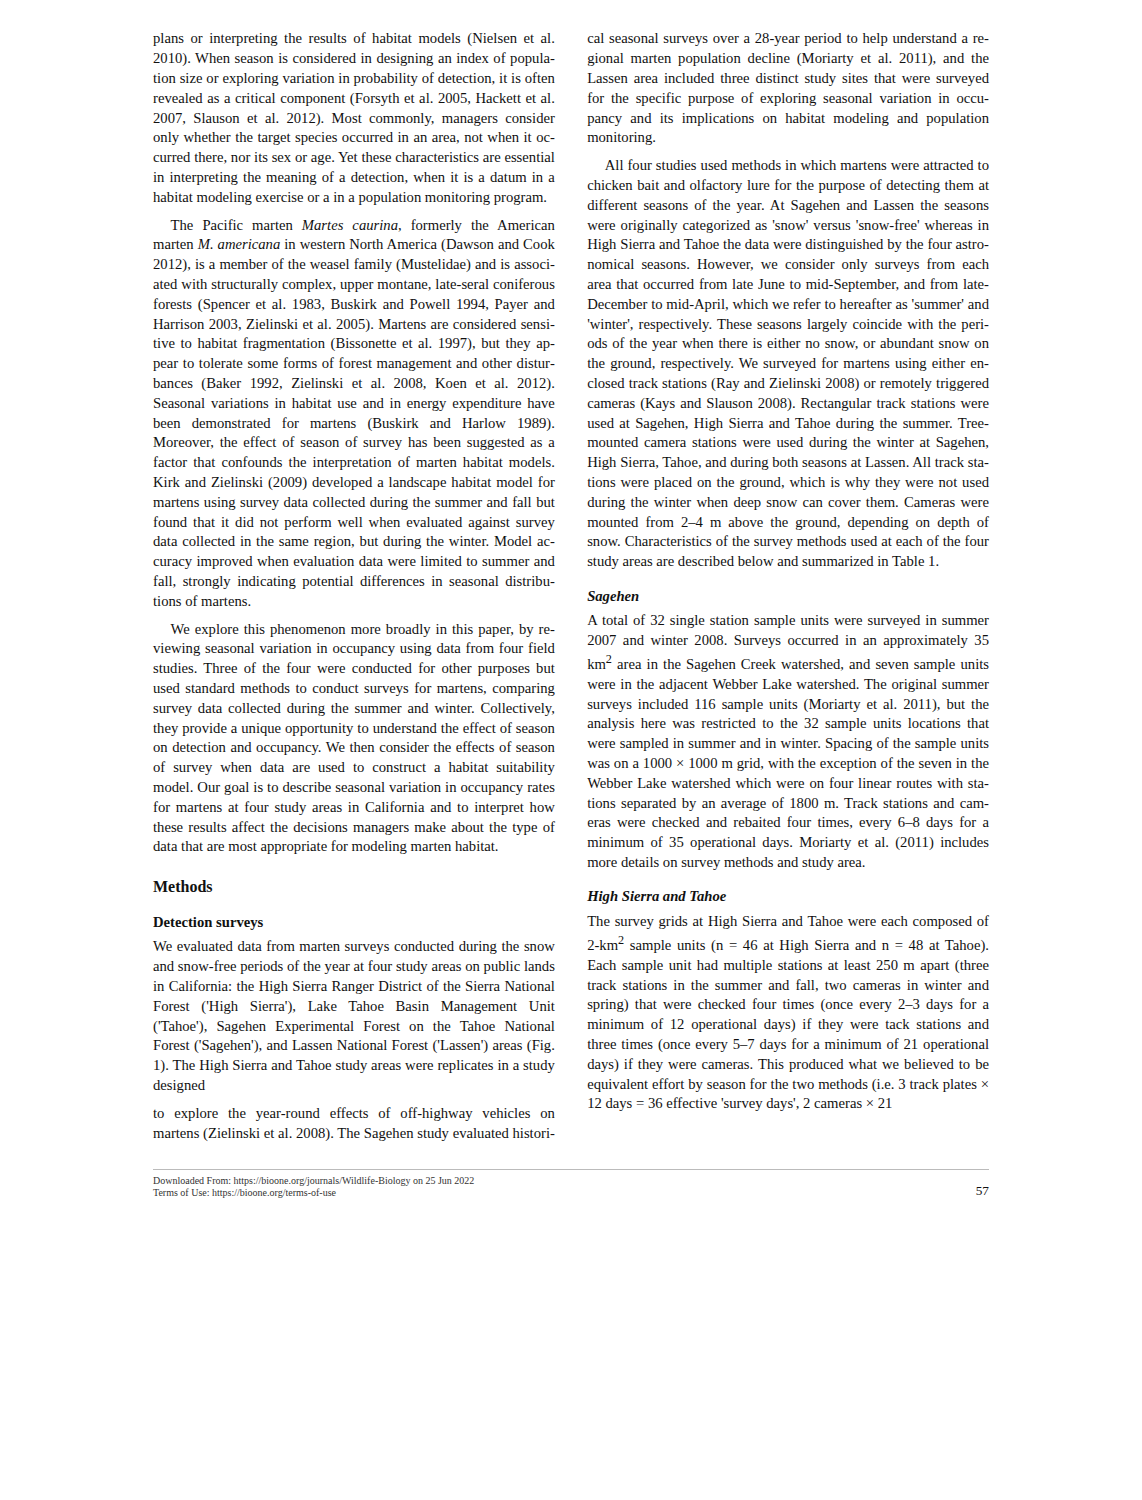plans or interpreting the results of habitat models (Nielsen et al. 2010). When season is considered in designing an index of population size or exploring variation in probability of detection, it is often revealed as a critical component (Forsyth et al. 2005, Hackett et al. 2007, Slauson et al. 2012). Most commonly, managers consider only whether the target species occurred in an area, not when it occurred there, nor its sex or age. Yet these characteristics are essential in interpreting the meaning of a detection, when it is a datum in a habitat modeling exercise or a in a population monitoring program.
The Pacific marten Martes caurina, formerly the American marten M. americana in western North America (Dawson and Cook 2012), is a member of the weasel family (Mustelidae) and is associated with structurally complex, upper montane, late-seral coniferous forests (Spencer et al. 1983, Buskirk and Powell 1994, Payer and Harrison 2003, Zielinski et al. 2005). Martens are considered sensitive to habitat fragmentation (Bissonette et al. 1997), but they appear to tolerate some forms of forest management and other disturbances (Baker 1992, Zielinski et al. 2008, Koen et al. 2012). Seasonal variations in habitat use and in energy expenditure have been demonstrated for martens (Buskirk and Harlow 1989). Moreover, the effect of season of survey has been suggested as a factor that confounds the interpretation of marten habitat models. Kirk and Zielinski (2009) developed a landscape habitat model for martens using survey data collected during the summer and fall but found that it did not perform well when evaluated against survey data collected in the same region, but during the winter. Model accuracy improved when evaluation data were limited to summer and fall, strongly indicating potential differences in seasonal distributions of martens.
We explore this phenomenon more broadly in this paper, by reviewing seasonal variation in occupancy using data from four field studies. Three of the four were conducted for other purposes but used standard methods to conduct surveys for martens, comparing survey data collected during the summer and winter. Collectively, they provide a unique opportunity to understand the effect of season on detection and occupancy. We then consider the effects of season of survey when data are used to construct a habitat suitability model. Our goal is to describe seasonal variation in occupancy rates for martens at four study areas in California and to interpret how these results affect the decisions managers make about the type of data that are most appropriate for modeling marten habitat.
Methods
Detection surveys
We evaluated data from marten surveys conducted during the snow and snow-free periods of the year at four study areas on public lands in California: the High Sierra Ranger District of the Sierra National Forest ('High Sierra'), Lake Tahoe Basin Management Unit ('Tahoe'), Sagehen Experimental Forest on the Tahoe National Forest ('Sagehen'), and Lassen National Forest ('Lassen') areas (Fig. 1). The High Sierra and Tahoe study areas were replicates in a study designed
to explore the year-round effects of off-highway vehicles on martens (Zielinski et al. 2008). The Sagehen study evaluated historical seasonal surveys over a 28-year period to help understand a regional marten population decline (Moriarty et al. 2011), and the Lassen area included three distinct study sites that were surveyed for the specific purpose of exploring seasonal variation in occupancy and its implications on habitat modeling and population monitoring.
All four studies used methods in which martens were attracted to chicken bait and olfactory lure for the purpose of detecting them at different seasons of the year. At Sagehen and Lassen the seasons were originally categorized as 'snow' versus 'snow-free' whereas in High Sierra and Tahoe the data were distinguished by the four astronomical seasons. However, we consider only surveys from each area that occurred from late June to mid-September, and from late-December to mid-April, which we refer to hereafter as 'summer' and 'winter', respectively. These seasons largely coincide with the periods of the year when there is either no snow, or abundant snow on the ground, respectively. We surveyed for martens using either enclosed track stations (Ray and Zielinski 2008) or remotely triggered cameras (Kays and Slauson 2008). Rectangular track stations were used at Sagehen, High Sierra and Tahoe during the summer. Tree-mounted camera stations were used during the winter at Sagehen, High Sierra, Tahoe, and during both seasons at Lassen. All track stations were placed on the ground, which is why they were not used during the winter when deep snow can cover them. Cameras were mounted from 2–4 m above the ground, depending on depth of snow. Characteristics of the survey methods used at each of the four study areas are described below and summarized in Table 1.
Sagehen
A total of 32 single station sample units were surveyed in summer 2007 and winter 2008. Surveys occurred in an approximately 35 km2 area in the Sagehen Creek watershed, and seven sample units were in the adjacent Webber Lake watershed. The original summer surveys included 116 sample units (Moriarty et al. 2011), but the analysis here was restricted to the 32 sample units locations that were sampled in summer and in winter. Spacing of the sample units was on a 1000 × 1000 m grid, with the exception of the seven in the Webber Lake watershed which were on four linear routes with stations separated by an average of 1800 m. Track stations and cameras were checked and rebaited four times, every 6–8 days for a minimum of 35 operational days. Moriarty et al. (2011) includes more details on survey methods and study area.
High Sierra and Tahoe
The survey grids at High Sierra and Tahoe were each composed of 2-km2 sample units (n = 46 at High Sierra and n = 48 at Tahoe). Each sample unit had multiple stations at least 250 m apart (three track stations in the summer and fall, two cameras in winter and spring) that were checked four times (once every 2–3 days for a minimum of 12 operational days) if they were tack stations and three times (once every 5–7 days for a minimum of 21 operational days) if they were cameras. This produced what we believed to be equivalent effort by season for the two methods (i.e. 3 track plates × 12 days = 36 effective 'survey days', 2 cameras × 21
Downloaded From: https://bioone.org/journals/Wildlife-Biology on 25 Jun 2022
Terms of Use: https://bioone.org/terms-of-use
57